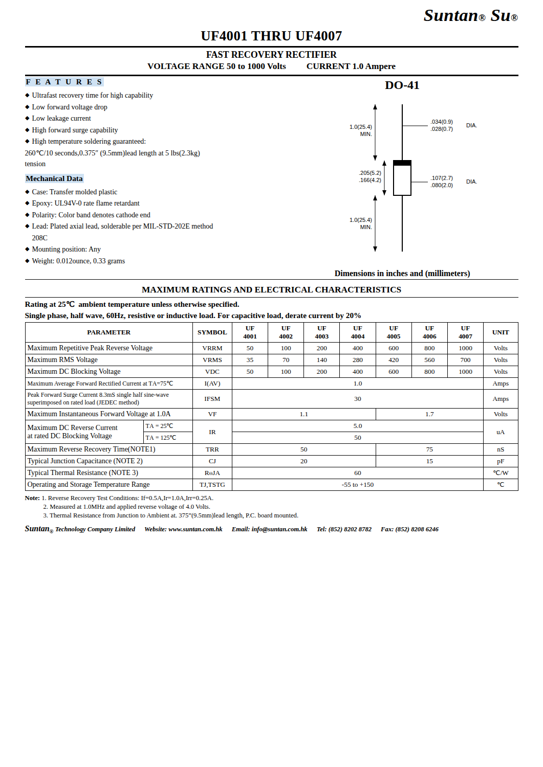Suntan® Su®
UF4001 THRU UF4007
FAST RECOVERY RECTIFIER
VOLTAGE RANGE 50 to 1000 Volts CURRENT 1.0 Ampere
F E A T U R E S
Ultrafast recovery time for high capability
Low forward voltage drop
Low leakage current
High forward surge capability
High temperature soldering guaranteed:
260℃/10 seconds,0.375″ (9.5mm)lead length at 5 lbs(2.3kg)
tension
Mechanical Data
Case: Transfer molded plastic
Epoxy: UL94V-0 rate flame retardant
Polarity: Color band denotes cathode end
Lead: Plated axial lead, solderable per MIL-STD-202E method
208C
Mounting position: Any
Weight: 0.012ounce, 0.33 grams
DO-41
1.0(25.4) MIN. 1.0(25.4) MIN. .205(5.2) .166(4.2) .034(0.9) .028(0.7) DIA. .107(2.7) .080(2.0) DIA.
Dimensions in inches and (millimeters)
MAXIMUM RATINGS AND ELECTRICAL CHARACTERISTICS
Rating at 25℃ ambient temperature unless otherwise specified.
Single phase, half wave, 60Hz, resistive or inductive load. For capacitive load, derate current by 20%
| PARAMETER | SYMBOL | UF 4001 | UF 4002 | UF 4003 | UF 4004 | UF 4005 | UF 4006 | UF 4007 | UNIT |
| --- | --- | --- | --- | --- | --- | --- | --- | --- | --- |
| Maximum Repetitive Peak Reverse Voltage | V RRM | 50 | 100 | 200 | 400 | 600 | 800 | 1000 | Volts |
| Maximum RMS Voltage | V RMS | 35 | 70 | 140 | 280 | 420 | 560 | 700 | Volts |
| Maximum DC Blocking Voltage | V DC | 50 | 100 | 200 | 400 | 600 | 800 | 1000 | Volts |
| Maximum Average Forward Rectified Current at T A =75℃ | I (AV) | 1.0 | Amps |
| Peak Forward Surge Current 8.3mS single half sine-wave superimposed on rated load (JEDEC method) | I FSM | 30 | Amps |
| Maximum Instantaneous Forward Voltage at 1.0A | V F | 1.1 | 1.7 | Volts |
| Maximum DC Reverse Current at rated DC Blocking Voltage | T A = 25℃ | I R | 5.0 | uA |
| T A = 125℃ | 50 |
| Maximum Reverse Recovery Time(NOTE1) | T RR | 50 | 75 | nS |
| Typical Junction Capacitance (NOTE 2) | C J | 20 | 15 | pF |
| Typical Thermal Resistance (NOTE 3) | R θJA | 60 | ℃/W |
| Operating and Storage Temperature Range | T J ,T STG | -55 to +150 | ℃ |
Note: 1. Reverse Recovery Test Conditions: If=0.5A,Ir=1.0A,Irr=0.25A. 2. Measured at 1.0MHz and applied reverse voltage of 4.0 Volts. 3. Thermal Resistance from Junction to Ambient at. 375”(9.5mm)lead length, P.C. board mounted.
Suntan® Technology Company Limited Website: www.suntan.com.hk Email: info@suntan.com.hk Tel: (852) 8202 8782 Fax: (852) 8208 6246